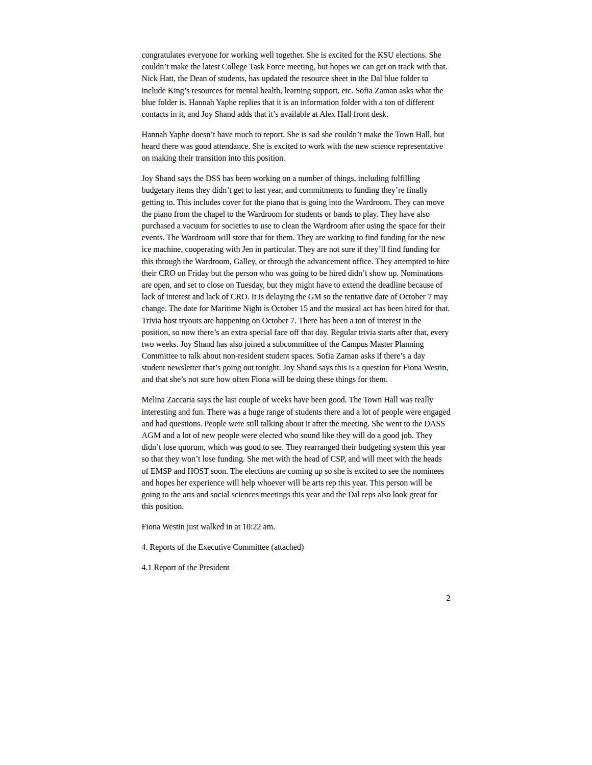congratulates everyone for working well together. She is excited for the KSU elections. She couldn’t make the latest College Task Force meeting, but hopes we can get on track with that. Nick Hatt, the Dean of students, has updated the resource sheet in the Dal blue folder to include King’s resources for mental health, learning support, etc. Sofia Zaman asks what the blue folder is. Hannah Yaphe replies that it is an information folder with a ton of different contacts in it, and Joy Shand adds that it’s available at Alex Hall front desk.
Hannah Yaphe doesn’t have much to report. She is sad she couldn’t make the Town Hall, but heard there was good attendance. She is excited to work with the new science representative on making their transition into this position.
Joy Shand says the DSS has been working on a number of things, including fulfilling budgetary items they didn’t get to last year, and commitments to funding they’re finally getting to. This includes cover for the piano that is going into the Wardroom. They can move the piano from the chapel to the Wardroom for students or bands to play. They have also purchased a vacuum for societies to use to clean the Wardroom after using the space for their events. The Wardroom will store that for them. They are working to find funding for the new ice machine, cooperating with Jen in particular. They are not sure if they’ll find funding for this through the Wardroom, Galley, or through the advancement office. They attempted to hire their CRO on Friday but the person who was going to be hired didn’t show up. Nominations are open, and set to close on Tuesday, but they might have to extend the deadline because of lack of interest and lack of CRO. It is delaying the GM so the tentative date of October 7 may change. The date for Maritime Night is October 15 and the musical act has been hired for that. Trivia host tryouts are happening on October 7. There has been a ton of interest in the position, so now there’s an extra special face off that day. Regular trivia starts after that, every two weeks. Joy Shand has also joined a subcommittee of the Campus Master Planning Committee to talk about non-resident student spaces. Sofia Zaman asks if there’s a day student newsletter that’s going out tonight. Joy Shand says this is a question for Fiona Westin, and that she’s not sure how often Fiona will be doing these things for them.
Melina Zaccaria says the last couple of weeks have been good. The Town Hall was really interesting and fun. There was a huge range of students there and a lot of people were engaged and had questions. People were still talking about it after the meeting. She went to the DASS AGM and a lot of new people were elected who sound like they will do a good job. They didn’t lose quorum, which was good to see. They rearranged their budgeting system this year so that they won’t lose funding. She met with the head of CSP, and will meet with the heads of EMSP and HOST soon. The elections are coming up so she is excited to see the nominees and hopes her experience will help whoever will be arts rep this year. This person will be going to the arts and social sciences meetings this year and the Dal reps also look great for this position.
Fiona Westin just walked in at 10:22 am.
4. Reports of the Executive Committee (attached)
4.1 Report of the President
2